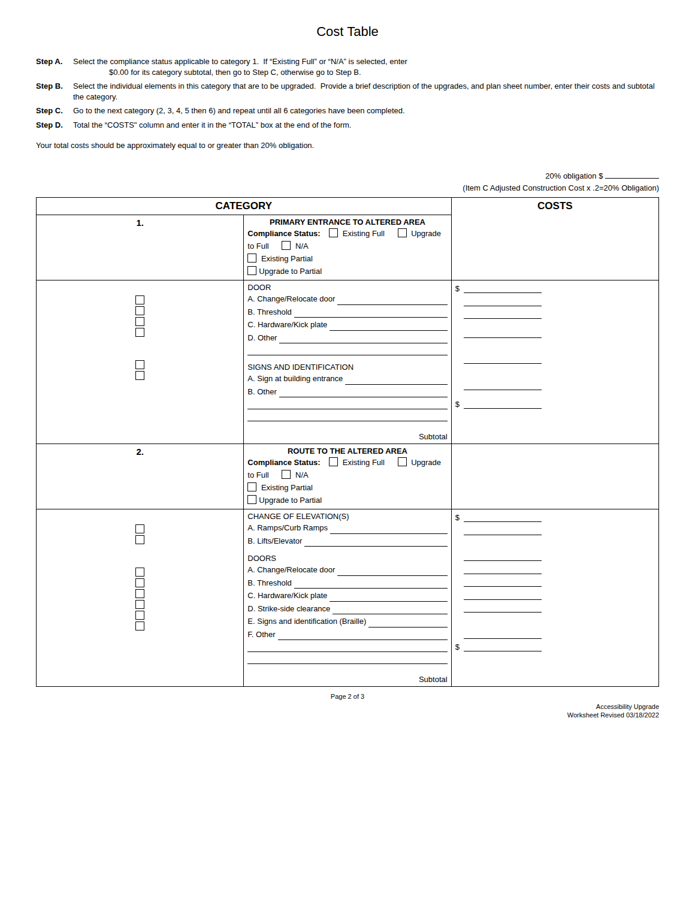Cost Table
Step A.
Select the compliance status applicable to category 1. If “Existing Full” or “N/A” is selected, enter $0.00 for its category subtotal, then go to Step C, otherwise go to Step B.
Step B.
Select the individual elements in this category that are to be upgraded. Provide a brief description of the upgrades, and plan sheet number, enter their costs and subtotal the category.
Step C.
Go to the next category (2, 3, 4, 5 then 6) and repeat until all 6 categories have been completed.
Step D.
Total the “COSTS" column and enter it in the “TOTAL” box at the end of the form.
Your total costs should be approximately equal to or greater than 20% obligation.
20% obligation $
(Item C Adjusted Construction Cost x .2=20% Obligation)
| CATEGORY | COSTS |
| 1. | Primary Entrance to Altered Area Compliance Status: Existing Full Upgrade to Full N/A Existing Partial Upgrade to Partial |
| | Door A. Change/Relocate door B. Threshold C. Hardware/Kick plate D. Other Signs and Identification A. Sign at building entrance B. Other Subtotal | $ $ |
| 2. | Route to the Altered Area Compliance Status: Existing Full Upgrade to Full N/A Existing Partial Upgrade to Partial | |
| | Change of Elevation(s) A. Ramps/Curb Ramps B. Lifts/Elevator Doors A. Change/Relocate door B. Threshold C. Hardware/Kick plate D. Strike-side clearance E. Signs and identification (Braille) F. Other Subtotal | $ $ |
Page 2 of 3
Accessibility Upgrade
Worksheet Revised 03/18/2022